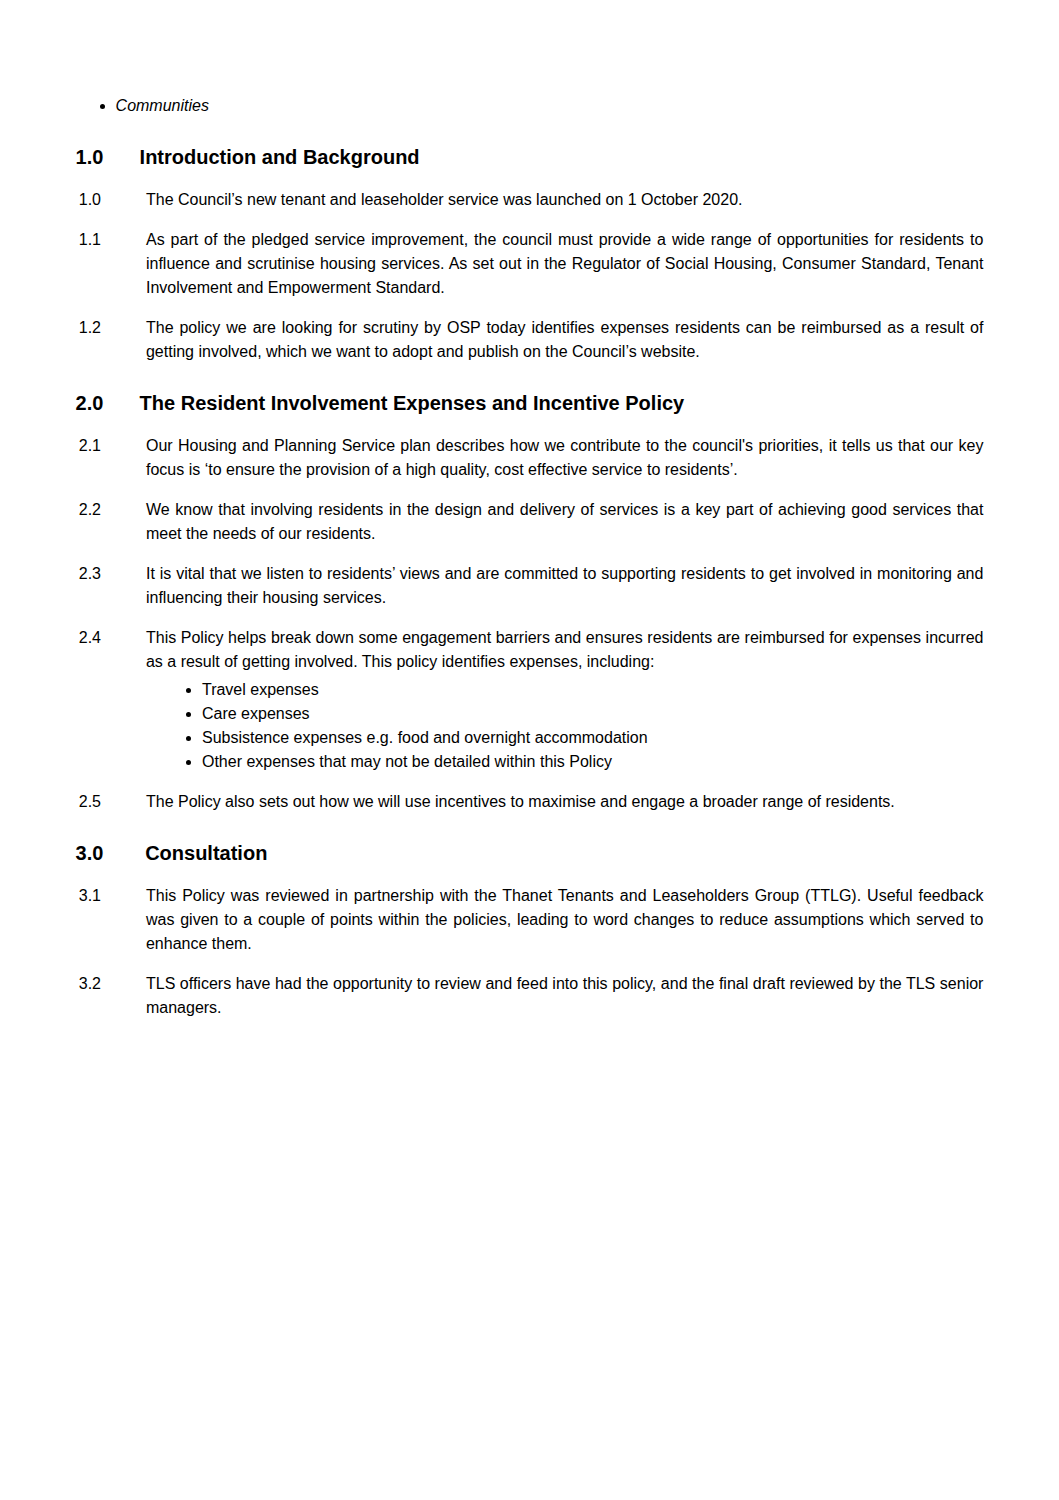Communities
1.0 Introduction and Background
1.0
The Council’s new tenant and leaseholder service was launched on 1 October 2020.
1.1
As part of the pledged service improvement, the council must provide a wide range of opportunities for residents to influence and scrutinise housing services. As set out in the Regulator of Social Housing, Consumer Standard, Tenant Involvement and Empowerment Standard.
1.2
The policy we are looking for scrutiny by OSP today identifies expenses residents can be reimbursed as a result of getting involved, which we want to adopt and publish on the Council’s website.
2.0 The Resident Involvement Expenses and Incentive Policy
2.1
Our Housing and Planning Service plan describes how we contribute to the council's priorities, it tells us that our key focus is ‘to ensure the provision of a high quality, cost effective service to residents’.
2.2
We know that involving residents in the design and delivery of services is a key part of achieving good services that meet the needs of our residents.
2.3
It is vital that we listen to residents’ views and are committed to supporting residents to get involved in monitoring and influencing their housing services.
2.4
This Policy helps break down some engagement barriers and ensures residents are reimbursed for expenses incurred as a result of getting involved. This policy identifies expenses, including:
Travel expenses
Care expenses
Subsistence expenses e.g. food and overnight accommodation
Other expenses that may not be detailed within this Policy
2.5
The Policy also sets out how we will use incentives to maximise and engage a broader range of residents.
3.0 Consultation
3.1
This Policy was reviewed in partnership with the Thanet Tenants and Leaseholders Group (TTLG). Useful feedback was given to a couple of points within the policies, leading to word changes to reduce assumptions which served to enhance them.
3.2
TLS officers have had the opportunity to review and feed into this policy, and the final draft reviewed by the TLS senior managers.